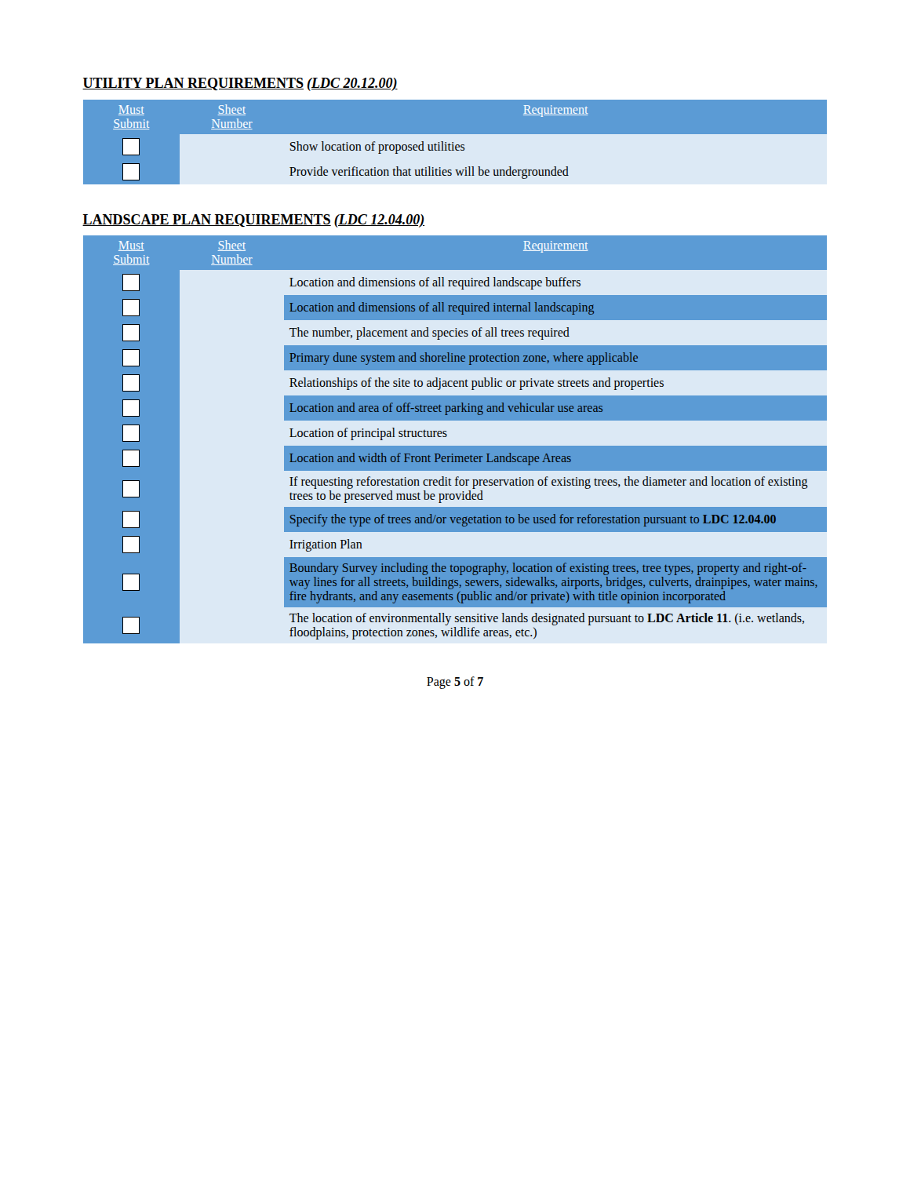UTILITY PLAN REQUIREMENTS
(LDC 20.12.00)
| Must Submit | Sheet Number | Requirement |
| --- | --- | --- |
| | | Show location of proposed utilities |
| | | Provide verification that utilities will be undergrounded |
LANDSCAPE PLAN REQUIREMENTS
(LDC 12.04.00)
| Must Submit | Sheet Number | Requirement |
| --- | --- | --- |
| | | Location and dimensions of all required landscape buffers |
| | | Location and dimensions of all required internal landscaping |
| | | The number, placement and species of all trees required |
| | | Primary dune system and shoreline protection zone, where applicable |
| | | Relationships of the site to adjacent public or private streets and properties |
| | | Location and area of off-street parking and vehicular use areas |
| | | Location of principal structures |
| | | Location and width of Front Perimeter Landscape Areas |
| | | If requesting reforestation credit for preservation of existing trees, the diameter and location of existing trees to be preserved must be provided |
| | | Specify the type of trees and/or vegetation to be used for reforestation pursuant to LDC 12.04.00 |
| | | Irrigation Plan |
| | | Boundary Survey including the topography, location of existing trees, tree types, property and right-of-way lines for all streets, buildings, sewers, sidewalks, airports, bridges, culverts, drainpipes, water mains, fire hydrants, and any easements (public and/or private) with title opinion incorporated |
| | | The location of environmentally sensitive lands designated pursuant to LDC Article 11 . (i.e. wetlands, floodplains, protection zones, wildlife areas, etc.) |
Page 5 of 7